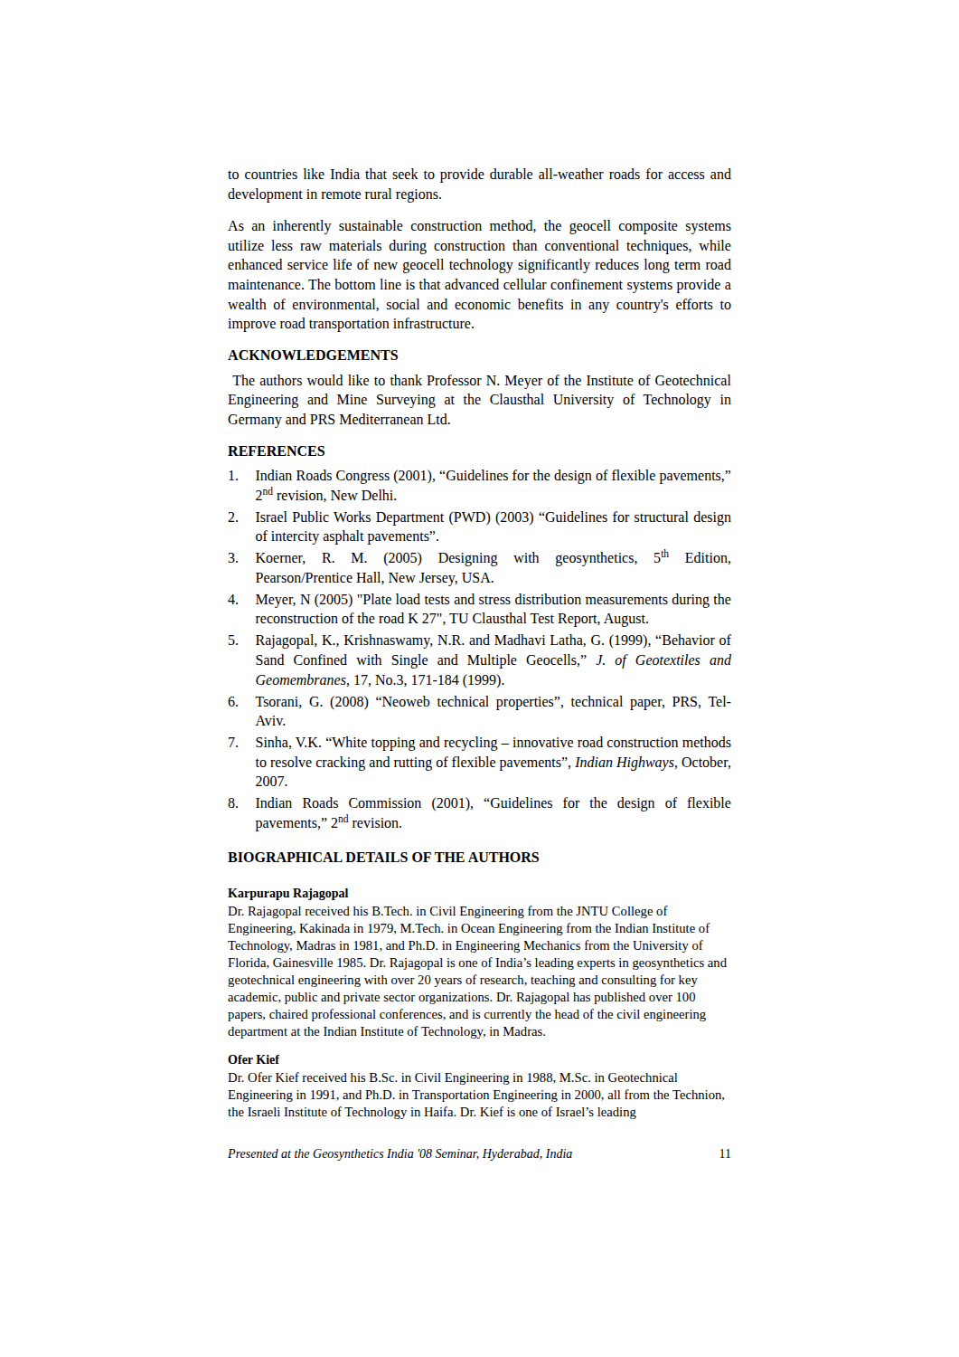to countries like India that seek to provide durable all-weather roads for access and development in remote rural regions.
As an inherently sustainable construction method, the geocell composite systems utilize less raw materials during construction than conventional techniques, while enhanced service life of new geocell technology significantly reduces long term road maintenance. The bottom line is that advanced cellular confinement systems provide a wealth of environmental, social and economic benefits in any country's efforts to improve road transportation infrastructure.
Acknowledgements
The authors would like to thank Professor N. Meyer of the Institute of Geotechnical Engineering and Mine Surveying at the Clausthal University of Technology in Germany and PRS Mediterranean Ltd.
References
Indian Roads Congress (2001), “Guidelines for the design of flexible pavements,” 2nd revision, New Delhi.
Israel Public Works Department (PWD) (2003) “Guidelines for structural design of intercity asphalt pavements”.
Koerner, R. M. (2005) Designing with geosynthetics, 5th Edition, Pearson/Prentice Hall, New Jersey, USA.
Meyer, N (2005) "Plate load tests and stress distribution measurements during the reconstruction of the road K 27", TU Clausthal Test Report, August.
Rajagopal, K., Krishnaswamy, N.R. and Madhavi Latha, G. (1999), “Behavior of Sand Confined with Single and Multiple Geocells,” J. of Geotextiles and Geomembranes, 17, No.3, 171-184 (1999).
Tsorani, G. (2008) “Neoweb technical properties”, technical paper, PRS, Tel-Aviv.
Sinha, V.K. “White topping and recycling – innovative road construction methods to resolve cracking and rutting of flexible pavements”, Indian Highways, October, 2007.
Indian Roads Commission (2001), “Guidelines for the design of flexible pavements,” 2nd revision.
Biographical Details of the Authors
Karpurapu Rajagopal
Dr. Rajagopal received his B.Tech. in Civil Engineering from the JNTU College of Engineering, Kakinada in 1979, M.Tech. in Ocean Engineering from the Indian Institute of Technology, Madras in 1981, and Ph.D. in Engineering Mechanics from the University of Florida, Gainesville 1985. Dr. Rajagopal is one of India’s leading experts in geosynthetics and geotechnical engineering with over 20 years of research, teaching and consulting for key academic, public and private sector organizations. Dr. Rajagopal has published over 100 papers, chaired professional conferences, and is currently the head of the civil engineering department at the Indian Institute of Technology, in Madras.
Ofer Kief
Dr. Ofer Kief received his B.Sc. in Civil Engineering in 1988, M.Sc. in Geotechnical Engineering in 1991, and Ph.D. in Transportation Engineering in 2000, all from the Technion, the Israeli Institute of Technology in Haifa. Dr. Kief is one of Israel’s leading
Presented at the Geosynthetics India '08 Seminar, Hyderabad, India 11